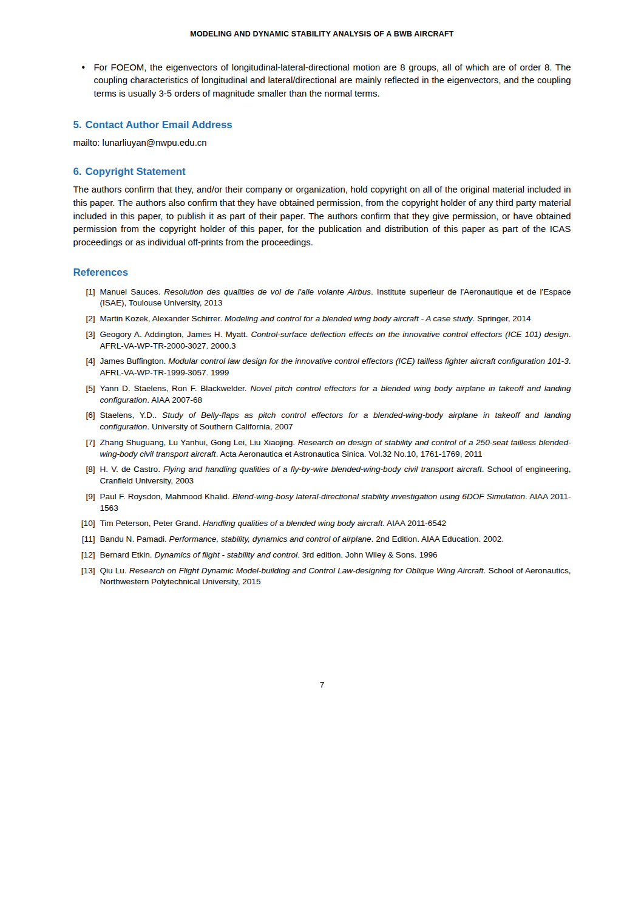MODELING AND DYNAMIC STABILITY ANALYSIS OF A BWB AIRCRAFT
For FOEOM, the eigenvectors of longitudinal-lateral-directional motion are 8 groups, all of which are of order 8. The coupling characteristics of longitudinal and lateral/directional are mainly reflected in the eigenvectors, and the coupling terms is usually 3-5 orders of magnitude smaller than the normal terms.
5. Contact Author Email Address
mailto: lunarliuyan@nwpu.edu.cn
6. Copyright Statement
The authors confirm that they, and/or their company or organization, hold copyright on all of the original material included in this paper. The authors also confirm that they have obtained permission, from the copyright holder of any third party material included in this paper, to publish it as part of their paper. The authors confirm that they give permission, or have obtained permission from the copyright holder of this paper, for the publication and distribution of this paper as part of the ICAS proceedings or as individual off-prints from the proceedings.
References
[1] Manuel Sauces. Resolution des qualities de vol de l'aile volante Airbus. Institute superieur de l'Aeronautique et de l'Espace (ISAE), Toulouse University, 2013
[2] Martin Kozek, Alexander Schirrer. Modeling and control for a blended wing body aircraft - A case study. Springer, 2014
[3] Geogory A. Addington, James H. Myatt. Control-surface deflection effects on the innovative control effectors (ICE 101) design. AFRL-VA-WP-TR-2000-3027. 2000.3
[4] James Buffington. Modular control law design for the innovative control effectors (ICE) tailless fighter aircraft configuration 101-3. AFRL-VA-WP-TR-1999-3057. 1999
[5] Yann D. Staelens, Ron F. Blackwelder. Novel pitch control effectors for a blended wing body airplane in takeoff and landing configuration. AIAA 2007-68
[6] Staelens, Y.D.. Study of Belly-flaps as pitch control effectors for a blended-wing-body airplane in takeoff and landing configuration. University of Southern California, 2007
[7] Zhang Shuguang, Lu Yanhui, Gong Lei, Liu Xiaojing. Research on design of stability and control of a 250-seat tailless blended-wing-body civil transport aircraft. Acta Aeronautica et Astronautica Sinica. Vol.32 No.10, 1761-1769, 2011
[8] H. V. de Castro. Flying and handling qualities of a fly-by-wire blended-wing-body civil transport aircraft. School of engineering, Cranfield University, 2003
[9] Paul F. Roysdon, Mahmood Khalid. Blend-wing-bosy lateral-directional stability investigation using 6DOF Simulation. AIAA 2011-1563
[10] Tim Peterson, Peter Grand. Handling qualities of a blended wing body aircraft. AIAA 2011-6542
[11] Bandu N. Pamadi. Performance, stability, dynamics and control of airplane. 2nd Edition. AIAA Education. 2002.
[12] Bernard Etkin. Dynamics of flight - stability and control. 3rd edition. John Wiley & Sons. 1996
[13] Qiu Lu. Research on Flight Dynamic Model-building and Control Law-designing for Oblique Wing Aircraft. School of Aeronautics, Northwestern Polytechnical University, 2015
7